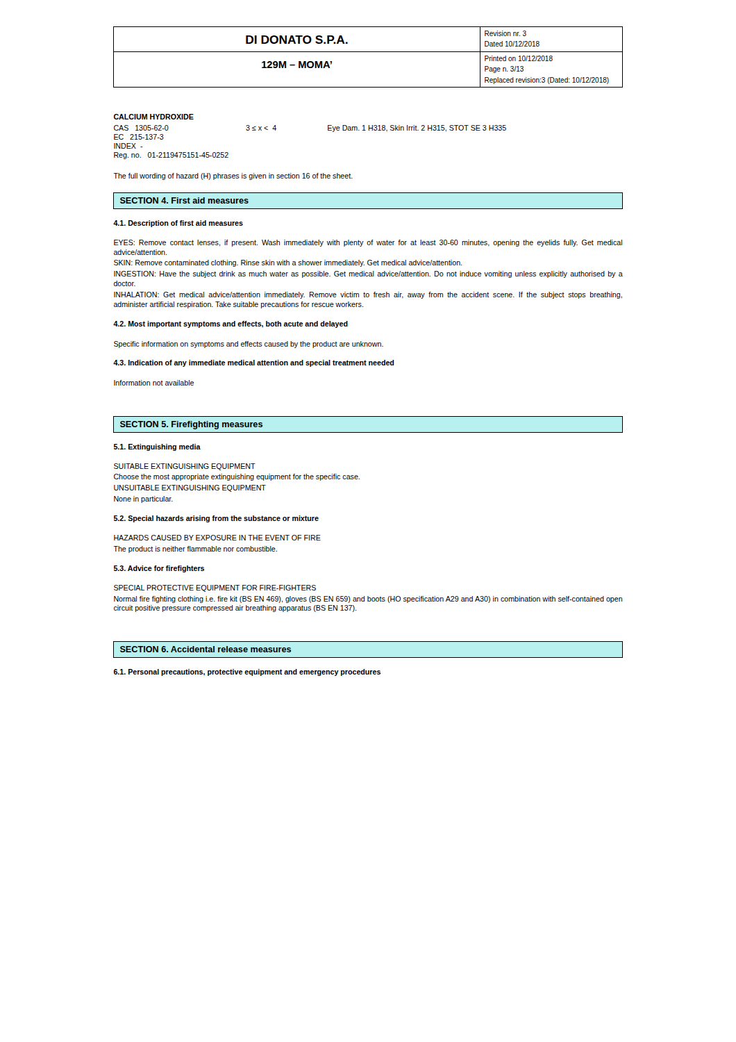| DI DONATO S.P.A. | Revision nr. 3 Dated 10/12/2018 |
| 129M – MOMA’ | Printed on 10/12/2018 Page n. 3/13 Replaced revision:3 (Dated: 10/12/2018) |
CALCIUM HYDROXIDE
| CAS 1305-62-0 | 3 ≤ x < 4 | Eye Dam. 1 H318, Skin Irrit. 2 H315, STOT SE 3 H335 |
| EC 215-137-3 | | |
| INDEX - | | |
| Reg. no. 01-2119475151-45-0252 | | |
The full wording of hazard (H) phrases is given in section 16 of the sheet.
SECTION 4. First aid measures
4.1. Description of first aid measures
EYES: Remove contact lenses, if present. Wash immediately with plenty of water for at least 30-60 minutes, opening the eyelids fully. Get medical advice/attention.
SKIN: Remove contaminated clothing. Rinse skin with a shower immediately. Get medical advice/attention.
INGESTION: Have the subject drink as much water as possible. Get medical advice/attention. Do not induce vomiting unless explicitly authorised by a doctor.
INHALATION: Get medical advice/attention immediately. Remove victim to fresh air, away from the accident scene. If the subject stops breathing, administer artificial respiration. Take suitable precautions for rescue workers.
4.2. Most important symptoms and effects, both acute and delayed
Specific information on symptoms and effects caused by the product are unknown.
4.3. Indication of any immediate medical attention and special treatment needed
Information not available
SECTION 5. Firefighting measures
5.1. Extinguishing media
SUITABLE EXTINGUISHING EQUIPMENT
Choose the most appropriate extinguishing equipment for the specific case.
UNSUITABLE EXTINGUISHING EQUIPMENT
None in particular.
5.2. Special hazards arising from the substance or mixture
HAZARDS CAUSED BY EXPOSURE IN THE EVENT OF FIRE
The product is neither flammable nor combustible.
5.3. Advice for firefighters
SPECIAL PROTECTIVE EQUIPMENT FOR FIRE-FIGHTERS
Normal fire fighting clothing i.e. fire kit (BS EN 469), gloves (BS EN 659) and boots (HO specification A29 and A30) in combination with self-contained open circuit positive pressure compressed air breathing apparatus (BS EN 137).
SECTION 6. Accidental release measures
6.1. Personal precautions, protective equipment and emergency procedures